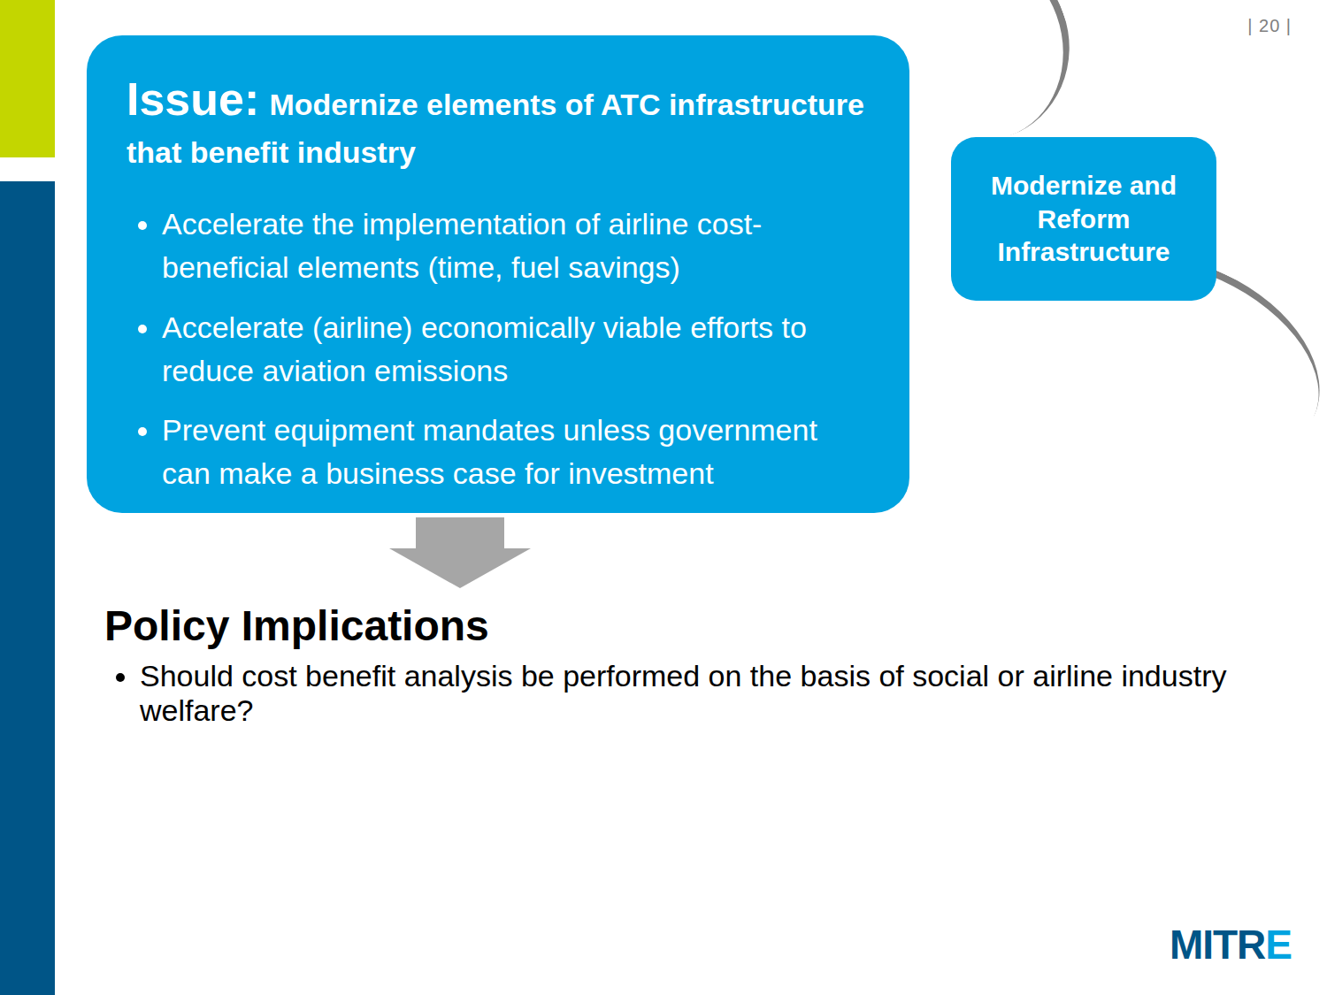| 20 |
Issue: Modernize elements of ATC infrastructure that benefit industry
Accelerate the implementation of airline cost-beneficial elements (time, fuel savings)
Accelerate (airline) economically viable efforts to reduce aviation emissions
Prevent equipment mandates unless government can make a business case for investment
Modernize and Reform Infrastructure
Policy Implications
Should cost benefit analysis be performed on the basis of social or airline industry welfare?
MITRE